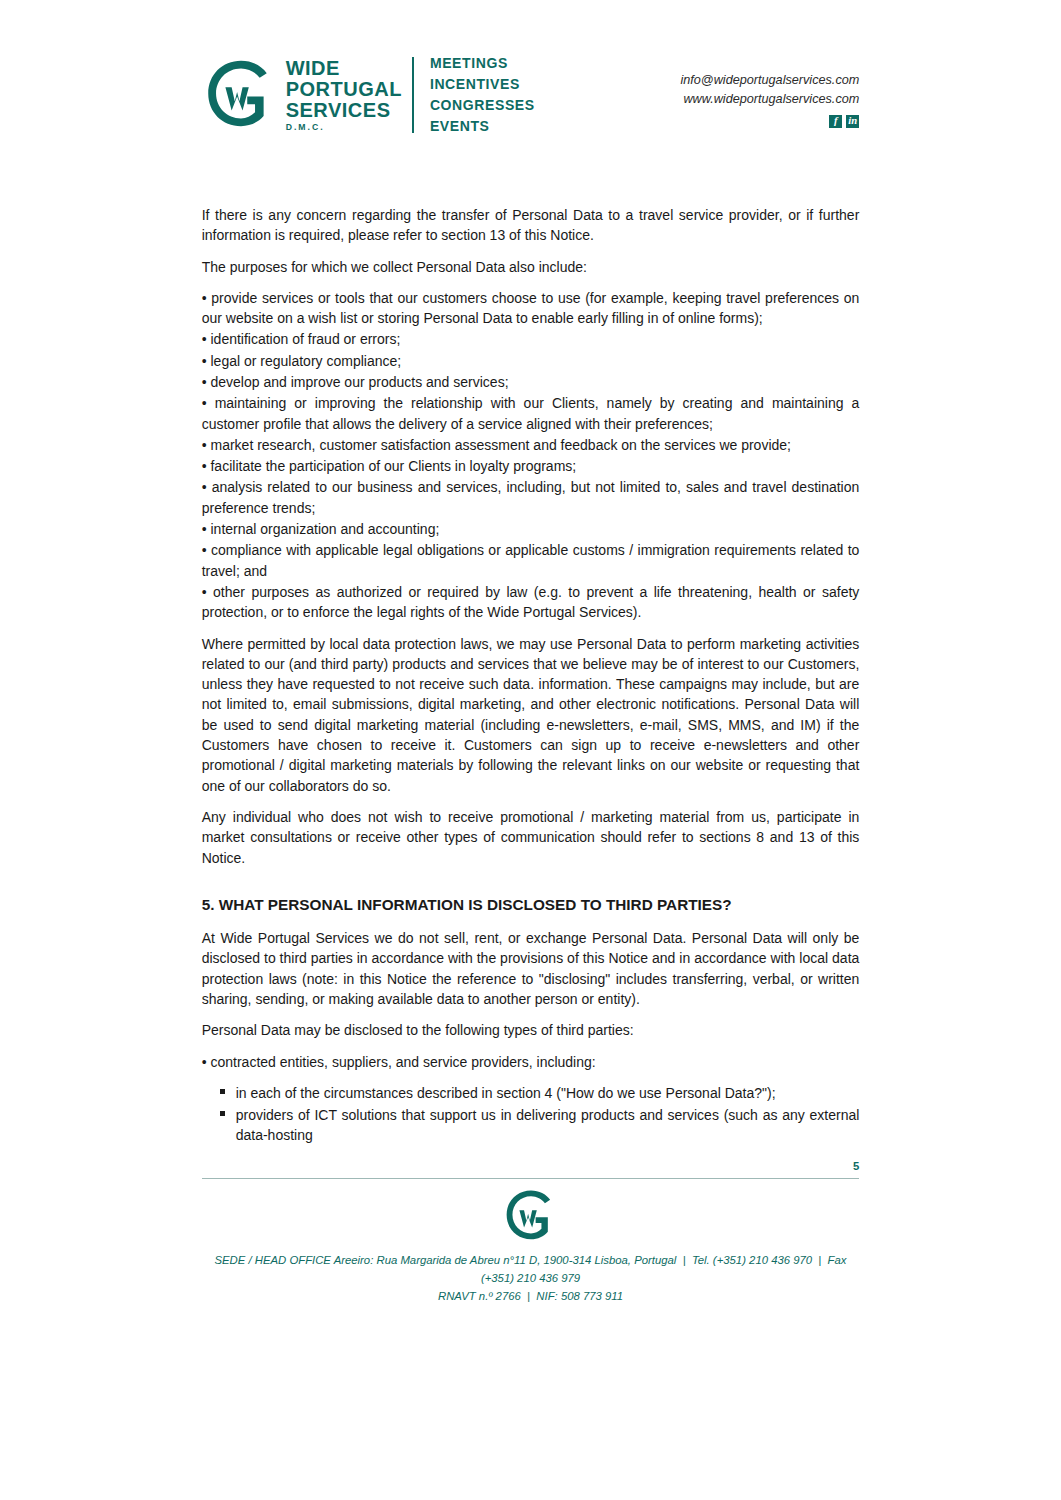Wide Portugal Services emblem
WIDE
PORTUGAL
SERVICES
D.M.C.
Meetings
Incentives
Congresses
Events
info@wideportugalservices.com
www.wideportugalservices.com
f in
If there is any concern regarding the transfer of Personal Data to a travel service provider, or if further information is required, please refer to section 13 of this Notice.
The purposes for which we collect Personal Data also include:
• provide services or tools that our customers choose to use (for example, keeping travel preferences on our website on a wish list or storing Personal Data to enable early filling in of online forms);
• identification of fraud or errors;
• legal or regulatory compliance;
• develop and improve our products and services;
• maintaining or improving the relationship with our Clients, namely by creating and maintaining a customer profile that allows the delivery of a service aligned with their preferences;
• market research, customer satisfaction assessment and feedback on the services we provide;
• facilitate the participation of our Clients in loyalty programs;
• analysis related to our business and services, including, but not limited to, sales and travel destination preference trends;
• internal organization and accounting;
• compliance with applicable legal obligations or applicable customs / immigration requirements related to travel; and
• other purposes as authorized or required by law (e.g. to prevent a life threatening, health or safety protection, or to enforce the legal rights of the Wide Portugal Services).
Where permitted by local data protection laws, we may use Personal Data to perform marketing activities related to our (and third party) products and services that we believe may be of interest to our Customers, unless they have requested to not receive such data. information. These campaigns may include, but are not limited to, email submissions, digital marketing, and other electronic notifications. Personal Data will be used to send digital marketing material (including e-newsletters, e-mail, SMS, MMS, and IM) if the Customers have chosen to receive it. Customers can sign up to receive e-newsletters and other promotional / digital marketing materials by following the relevant links on our website or requesting that one of our collaborators do so.
Any individual who does not wish to receive promotional / marketing material from us, participate in market consultations or receive other types of communication should refer to sections 8 and 13 of this Notice.
5. What personal information is disclosed to third parties?
At Wide Portugal Services we do not sell, rent, or exchange Personal Data. Personal Data will only be disclosed to third parties in accordance with the provisions of this Notice and in accordance with local data protection laws (note: in this Notice the reference to "disclosing" includes transferring, verbal, or written sharing, sending, or making available data to another person or entity).
Personal Data may be disclosed to the following types of third parties:
• contracted entities, suppliers, and service providers, including:
in each of the circumstances described in section 4 ("How do we use Personal Data?");
providers of ICT solutions that support us in delivering products and services (such as any external data-hosting
5
Wide Portugal Services emblem
SEDE / HEAD OFFICE Areeiro: Rua Margarida de Abreu n°11 D, 1900-314 Lisboa, Portugal | Tel. (+351) 210 436 970 | Fax (+351) 210 436 979
RNAVT n.º 2766 | NIF: 508 773 911